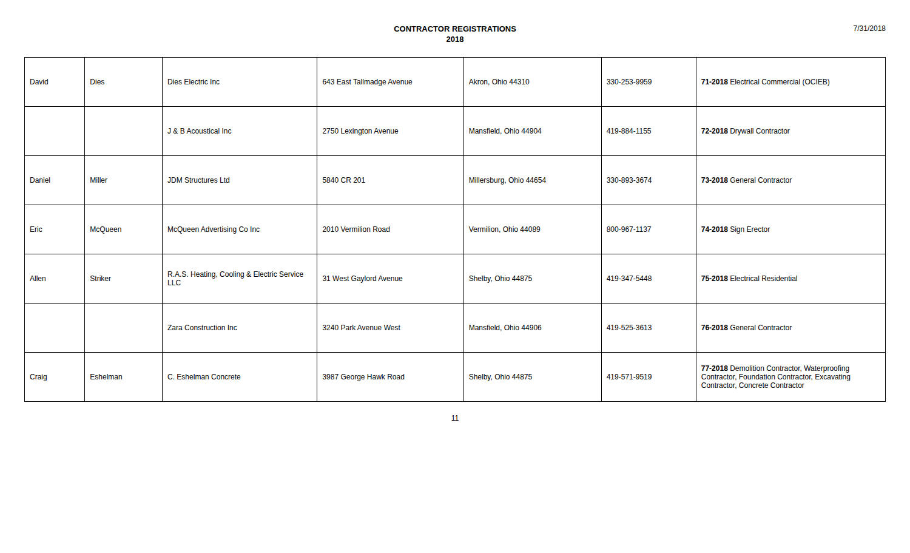7/31/2018
CONTRACTOR REGISTRATIONS
2018
| David | Dies | Dies Electric Inc | 643 East Tallmadge Avenue | Akron, Ohio 44310 | 330-253-9959 | 71-2018 Electrical Commercial (OCIEB) |
| | | J & B Acoustical Inc | 2750 Lexington Avenue | Mansfield, Ohio 44904 | 419-884-1155 | 72-2018 Drywall Contractor |
| Daniel | Miller | JDM Structures Ltd | 5840 CR 201 | Millersburg, Ohio 44654 | 330-893-3674 | 73-2018 General Contractor |
| Eric | McQueen | McQueen Advertising Co Inc | 2010 Vermilion Road | Vermilion, Ohio 44089 | 800-967-1137 | 74-2018 Sign Erector |
| Allen | Striker | R.A.S. Heating, Cooling & Electric Service LLC | 31 West Gaylord Avenue | Shelby, Ohio 44875 | 419-347-5448 | 75-2018 Electrical Residential |
| | | Zara Construction Inc | 3240 Park Avenue West | Mansfield, Ohio 44906 | 419-525-3613 | 76-2018 General Contractor |
| Craig | Eshelman | C. Eshelman Concrete | 3987 George Hawk Road | Shelby, Ohio 44875 | 419-571-9519 | 77-2018 Demolition Contractor, Waterproofing Contractor, Foundation Contractor, Excavating Contractor, Concrete Contractor |
11